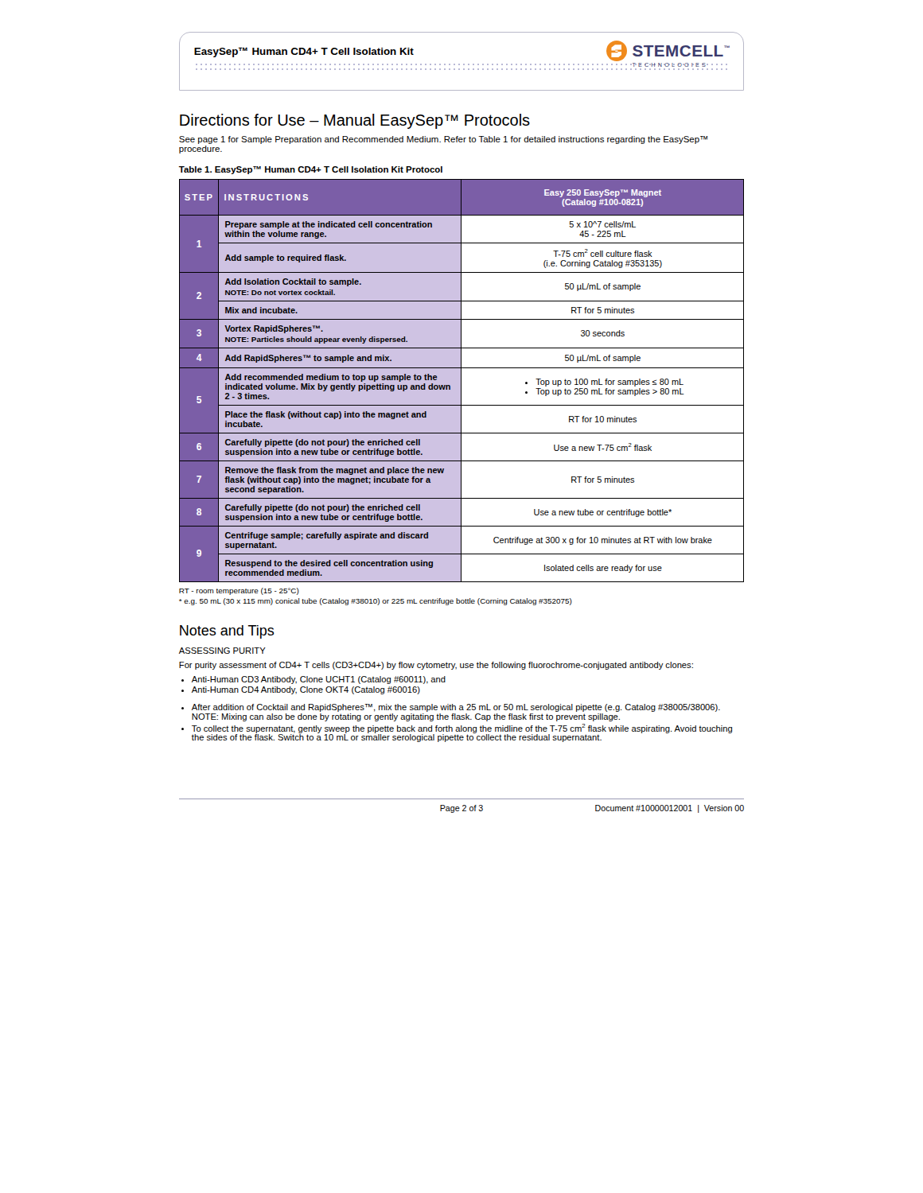EasySep™ Human CD4+ T Cell Isolation Kit
STEMCELL™
TECHNOLOGIES
Directions for Use – Manual EasySep™ Protocols
See page 1 for Sample Preparation and Recommended Medium. Refer to Table 1 for detailed instructions regarding the EasySep™ procedure.
Table 1. EasySep™ Human CD4+ T Cell Isolation Kit Protocol
| STEP | INSTRUCTIONS | Easy 250 EasySep™ Magnet (Catalog #100-0821) |
| --- | --- | --- |
| 1 | Prepare sample at the indicated cell concentration within the volume range. | 5 x 10^7 cells/mL 45 - 225 mL |
| Add sample to required flask. | T-75 cm 2 cell culture flask (i.e. Corning Catalog #353135) |
| 2 | Add Isolation Cocktail to sample. NOTE: Do not vortex cocktail. | 50 µL/mL of sample |
| Mix and incubate. | RT for 5 minutes |
| 3 | Vortex RapidSpheres™. NOTE: Particles should appear evenly dispersed. | 30 seconds |
| 4 | Add RapidSpheres™ to sample and mix. | 50 µL/mL of sample |
| 5 | Add recommended medium to top up sample to the indicated volume. Mix by gently pipetting up and down 2 - 3 times. | Top up to 100 mL for samples ≤ 80 mL Top up to 250 mL for samples > 80 mL |
| Place the flask (without cap) into the magnet and incubate. | RT for 10 minutes |
| 6 | Carefully pipette (do not pour) the enriched cell suspension into a new tube or centrifuge bottle. | Use a new T-75 cm 2 flask |
| 7 | Remove the flask from the magnet and place the new flask (without cap) into the magnet; incubate for a second separation. | RT for 5 minutes |
| 8 | Carefully pipette (do not pour) the enriched cell suspension into a new tube or centrifuge bottle. | Use a new tube or centrifuge bottle* |
| 9 | Centrifuge sample; carefully aspirate and discard supernatant. | Centrifuge at 300 x g for 10 minutes at RT with low brake |
| Resuspend to the desired cell concentration using recommended medium. | Isolated cells are ready for use |
RT - room temperature (15 - 25°C)
* e.g. 50 mL (30 x 115 mm) conical tube (Catalog #38010) or 225 mL centrifuge bottle (Corning Catalog #352075)
Notes and Tips
ASSESSING PURITY
For purity assessment of CD4+ T cells (CD3+CD4+) by flow cytometry, use the following fluorochrome-conjugated antibody clones:
Anti-Human CD3 Antibody, Clone UCHT1 (Catalog #60011), and
Anti-Human CD4 Antibody, Clone OKT4 (Catalog #60016)
After addition of Cocktail and RapidSpheres™, mix the sample with a 25 mL or 50 mL serological pipette (e.g. Catalog #38005/38006). NOTE: Mixing can also be done by rotating or gently agitating the flask. Cap the flask first to prevent spillage.
To collect the supernatant, gently sweep the pipette back and forth along the midline of the T-75 cm2 flask while aspirating. Avoid touching the sides of the flask. Switch to a 10 mL or smaller serological pipette to collect the residual supernatant.
Page 2 of 3
Document #10000012001 | Version 00